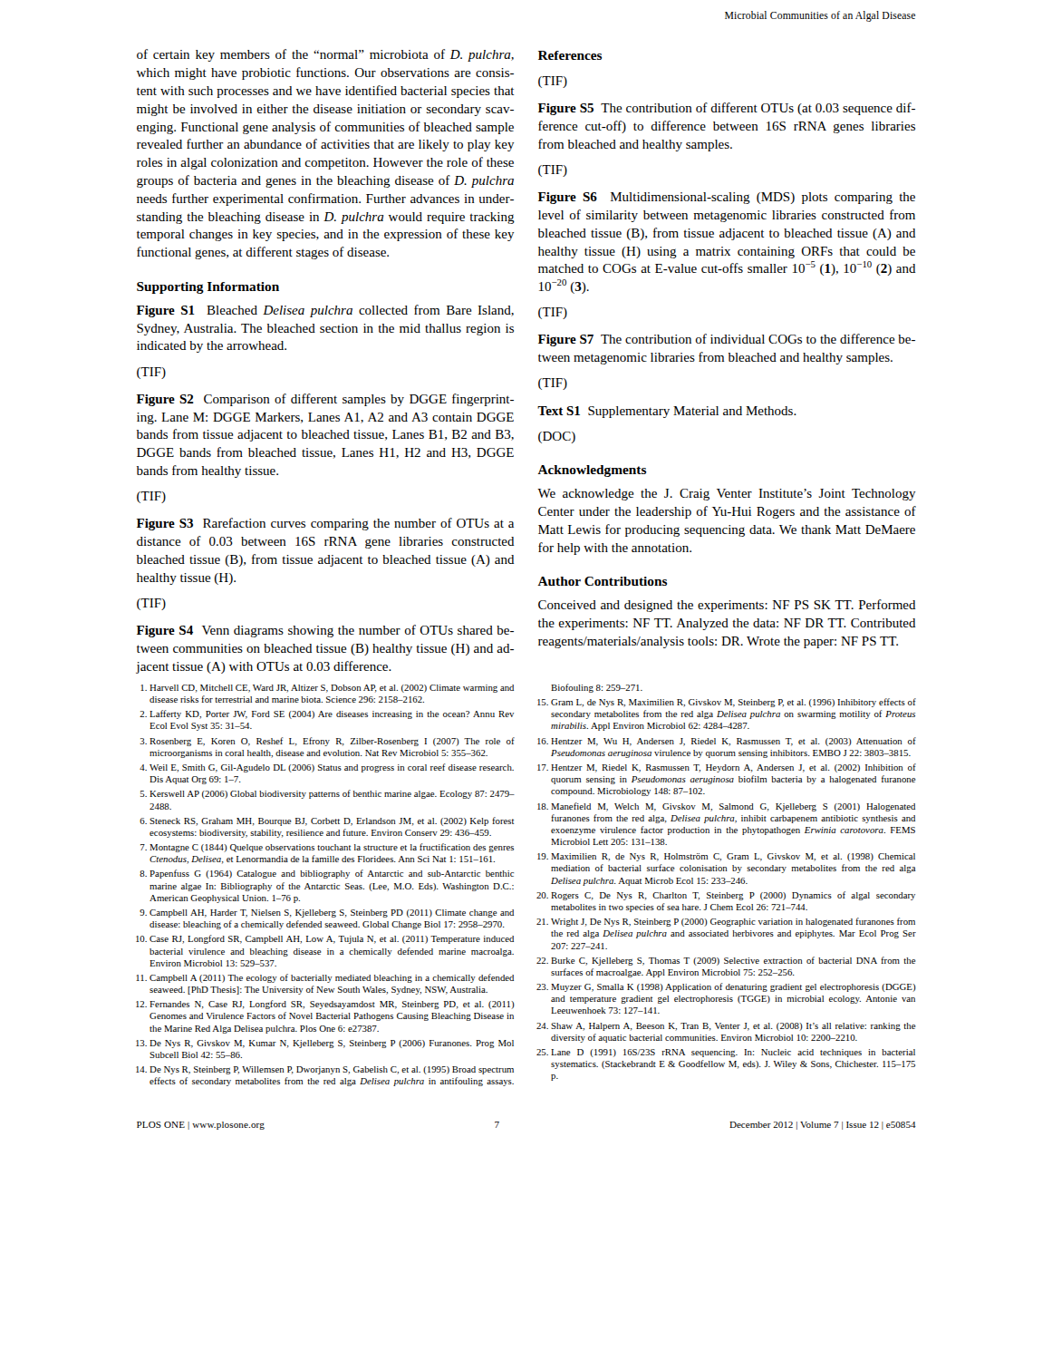Microbial Communities of an Algal Disease
of certain key members of the “normal” microbiota of D. pulchra, which might have probiotic functions. Our observations are consistent with such processes and we have identified bacterial species that might be involved in either the disease initiation or secondary scavenging. Functional gene analysis of communities of bleached sample revealed further an abundance of activities that are likely to play key roles in algal colonization and competiton. However the role of these groups of bacteria and genes in the bleaching disease of D. pulchra needs further experimental confirmation. Further advances in understanding the bleaching disease in D. pulchra would require tracking temporal changes in key species, and in the expression of these key functional genes, at different stages of disease.
Supporting Information
Figure S1 Bleached Delisea pulchra collected from Bare Island, Sydney, Australia. The bleached section in the mid thallus region is indicated by the arrowhead.
(TIF)
Figure S2 Comparison of different samples by DGGE fingerprinting. Lane M: DGGE Markers, Lanes A1, A2 and A3 contain DGGE bands from tissue adjacent to bleached tissue, Lanes B1, B2 and B3, DGGE bands from bleached tissue, Lanes H1, H2 and H3, DGGE bands from healthy tissue.
(TIF)
Figure S3 Rarefaction curves comparing the number of OTUs at a distance of 0.03 between 16S rRNA gene libraries constructed bleached tissue (B), from tissue adjacent to bleached tissue (A) and healthy tissue (H).
(TIF)
Figure S4 Venn diagrams showing the number of OTUs shared between communities on bleached tissue (B) healthy tissue (H) and adjacent tissue (A) with OTUs at 0.03 difference.
References
(TIF)
Figure S5 The contribution of different OTUs (at 0.03 sequence difference cut-off) to difference between 16S rRNA genes libraries from bleached and healthy samples.
(TIF)
Figure S6 Multidimensional-scaling (MDS) plots comparing the level of similarity between metagenomic libraries constructed from bleached tissue (B), from tissue adjacent to bleached tissue (A) and healthy tissue (H) using a matrix containing ORFs that could be matched to COGs at E-value cut-offs smaller 10−5 (1), 10−10 (2) and 10−20 (3).
(TIF)
Figure S7 The contribution of individual COGs to the difference between metagenomic libraries from bleached and healthy samples.
(TIF)
Text S1 Supplementary Material and Methods.
(DOC)
Acknowledgments
We acknowledge the J. Craig Venter Institute’s Joint Technology Center under the leadership of Yu-Hui Rogers and the assistance of Matt Lewis for producing sequencing data. We thank Matt DeMaere for help with the annotation.
Author Contributions
Conceived and designed the experiments: NF PS SK TT. Performed the experiments: NF TT. Analyzed the data: NF DR TT. Contributed reagents/materials/analysis tools: DR. Wrote the paper: NF PS TT.
Harvell CD, Mitchell CE, Ward JR, Altizer S, Dobson AP, et al. (2002) Climate warming and disease risks for terrestrial and marine biota. Science 296: 2158–2162.
Lafferty KD, Porter JW, Ford SE (2004) Are diseases increasing in the ocean? Annu Rev Ecol Evol Syst 35: 31–54.
Rosenberg E, Koren O, Reshef L, Efrony R, Zilber-Rosenberg I (2007) The role of microorganisms in coral health, disease and evolution. Nat Rev Microbiol 5: 355–362.
Weil E, Smith G, Gil-Agudelo DL (2006) Status and progress in coral reef disease research. Dis Aquat Org 69: 1–7.
Kerswell AP (2006) Global biodiversity patterns of benthic marine algae. Ecology 87: 2479–2488.
Steneck RS, Graham MH, Bourque BJ, Corbett D, Erlandson JM, et al. (2002) Kelp forest ecosystems: biodiversity, stability, resilience and future. Environ Conserv 29: 436–459.
Montagne C (1844) Quelque observations touchant la structure et la fructification des genres Ctenodus, Delisea, et Lenormandia de la famille des Floridees. Ann Sci Nat 1: 151–161.
Papenfuss G (1964) Catalogue and bibliography of Antarctic and sub-Antarctic benthic marine algae In: Bibliography of the Antarctic Seas. (Lee, M.O. Eds). Washington D.C.: American Geophysical Union. 1–76 p.
Campbell AH, Harder T, Nielsen S, Kjelleberg S, Steinberg PD (2011) Climate change and disease: bleaching of a chemically defended seaweed. Global Change Biol 17: 2958–2970.
Case RJ, Longford SR, Campbell AH, Low A, Tujula N, et al. (2011) Temperature induced bacterial virulence and bleaching disease in a chemically defended marine macroalga. Environ Microbiol 13: 529–537.
Campbell A (2011) The ecology of bacterially mediated bleaching in a chemically defended seaweed. [PhD Thesis]: The University of New South Wales, Sydney, NSW, Australia.
Fernandes N, Case RJ, Longford SR, Seyedsayamdost MR, Steinberg PD, et al. (2011) Genomes and Virulence Factors of Novel Bacterial Pathogens Causing Bleaching Disease in the Marine Red Alga Delisea pulchra. Plos One 6: e27387.
De Nys R, Givskov M, Kumar N, Kjelleberg S, Steinberg P (2006) Furanones. Prog Mol Subcell Biol 42: 55–86.
De Nys R, Steinberg P, Willemsen P, Dworjanyn S, Gabelish C, et al. (1995) Broad spectrum effects of secondary metabolites from the red alga Delisea pulchra in antifouling assays. Biofouling 8: 259–271.
Gram L, de Nys R, Maximilien R, Givskov M, Steinberg P, et al. (1996) Inhibitory effects of secondary metabolites from the red alga Delisea pulchra on swarming motility of Proteus mirabilis. Appl Environ Microbiol 62: 4284–4287.
Hentzer M, Wu H, Andersen J, Riedel K, Rasmussen T, et al. (2003) Attenuation of Pseudomonas aeruginosa virulence by quorum sensing inhibitors. EMBO J 22: 3803–3815.
Hentzer M, Riedel K, Rasmussen T, Heydorn A, Andersen J, et al. (2002) Inhibition of quorum sensing in Pseudomonas aeruginosa biofilm bacteria by a halogenated furanone compound. Microbiology 148: 87–102.
Manefield M, Welch M, Givskov M, Salmond G, Kjelleberg S (2001) Halogenated furanones from the red alga, Delisea pulchra, inhibit carbapenem antibiotic synthesis and exoenzyme virulence factor production in the phytopathogen Erwinia carotovora. FEMS Microbiol Lett 205: 131–138.
Maximilien R, de Nys R, Holmström C, Gram L, Givskov M, et al. (1998) Chemical mediation of bacterial surface colonisation by secondary metabolites from the red alga Delisea pulchra. Aquat Microb Ecol 15: 233–246.
Rogers C, De Nys R, Charlton T, Steinberg P (2000) Dynamics of algal secondary metabolites in two species of sea hare. J Chem Ecol 26: 721–744.
Wright J, De Nys R, Steinberg P (2000) Geographic variation in halogenated furanones from the red alga Delisea pulchra and associated herbivores and epiphytes. Mar Ecol Prog Ser 207: 227–241.
Burke C, Kjelleberg S, Thomas T (2009) Selective extraction of bacterial DNA from the surfaces of macroalgae. Appl Environ Microbiol 75: 252–256.
Muyzer G, Smalla K (1998) Application of denaturing gradient gel electrophoresis (DGGE) and temperature gradient gel electrophoresis (TGGE) in microbial ecology. Antonie van Leeuwenhoek 73: 127–141.
Shaw A, Halpern A, Beeson K, Tran B, Venter J, et al. (2008) It’s all relative: ranking the diversity of aquatic bacterial communities. Environ Microbiol 10: 2200–2210.
Lane D (1991) 16S/23S rRNA sequencing. In: Nucleic acid techniques in bacterial systematics. (Stackebrandt E & Goodfellow M, eds). J. Wiley & Sons, Chichester. 115–175 p.
PLOS ONE | www.plosone.org
7
December 2012 | Volume 7 | Issue 12 | e50854